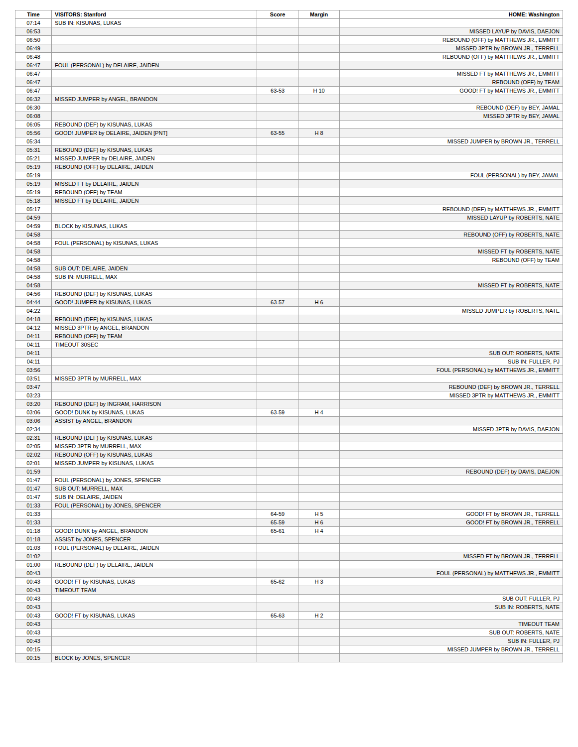Play-by-play log
| Time | VISITORS: Stanford | Score | Margin | HOME: Washington |
| --- | --- | --- | --- | --- |
| 07:14 | SUB IN: KISUNAS, LUKAS | | | |
| 06:53 | | | | MISSED LAYUP by DAVIS, DAEJON |
| 06:50 | | | | REBOUND (OFF) by MATTHEWS JR., EMMITT |
| 06:49 | | | | MISSED 3PTR by BROWN JR., TERRELL |
| 06:48 | | | | REBOUND (OFF) by MATTHEWS JR., EMMITT |
| 06:47 | FOUL (PERSONAL) by DELAIRE, JAIDEN | | | |
| 06:47 | | | | MISSED FT by MATTHEWS JR., EMMITT |
| 06:47 | | | | REBOUND (OFF) by TEAM |
| 06:47 | | 63-53 | H 10 | GOOD! FT by MATTHEWS JR., EMMITT |
| 06:32 | MISSED JUMPER by ANGEL, BRANDON | | | |
| 06:30 | | | | REBOUND (DEF) by BEY, JAMAL |
| 06:08 | | | | MISSED 3PTR by BEY, JAMAL |
| 06:05 | REBOUND (DEF) by KISUNAS, LUKAS | | | |
| 05:56 | GOOD! JUMPER by DELAIRE, JAIDEN [PNT] | 63-55 | H 8 | |
| 05:34 | | | | MISSED JUMPER by BROWN JR., TERRELL |
| 05:31 | REBOUND (DEF) by KISUNAS, LUKAS | | | |
| 05:21 | MISSED JUMPER by DELAIRE, JAIDEN | | | |
| 05:19 | REBOUND (OFF) by DELAIRE, JAIDEN | | | |
| 05:19 | | | | FOUL (PERSONAL) by BEY, JAMAL |
| 05:19 | MISSED FT by DELAIRE, JAIDEN | | | |
| 05:19 | REBOUND (OFF) by TEAM | | | |
| 05:18 | MISSED FT by DELAIRE, JAIDEN | | | |
| 05:17 | | | | REBOUND (DEF) by MATTHEWS JR., EMMITT |
| 04:59 | | | | MISSED LAYUP by ROBERTS, NATE |
| 04:59 | BLOCK by KISUNAS, LUKAS | | | |
| 04:58 | | | | REBOUND (OFF) by ROBERTS, NATE |
| 04:58 | FOUL (PERSONAL) by KISUNAS, LUKAS | | | |
| 04:58 | | | | MISSED FT by ROBERTS, NATE |
| 04:58 | | | | REBOUND (OFF) by TEAM |
| 04:58 | SUB OUT: DELAIRE, JAIDEN | | | |
| 04:58 | SUB IN: MURRELL, MAX | | | |
| 04:58 | | | | MISSED FT by ROBERTS, NATE |
| 04:56 | REBOUND (DEF) by KISUNAS, LUKAS | | | |
| 04:44 | GOOD! JUMPER by KISUNAS, LUKAS | 63-57 | H 6 | |
| 04:22 | | | | MISSED JUMPER by ROBERTS, NATE |
| 04:18 | REBOUND (DEF) by KISUNAS, LUKAS | | | |
| 04:12 | MISSED 3PTR by ANGEL, BRANDON | | | |
| 04:11 | REBOUND (OFF) by TEAM | | | |
| 04:11 | TIMEOUT 30SEC | | | |
| 04:11 | | | | SUB OUT: ROBERTS, NATE |
| 04:11 | | | | SUB IN: FULLER, PJ |
| 03:56 | | | | FOUL (PERSONAL) by MATTHEWS JR., EMMITT |
| 03:51 | MISSED 3PTR by MURRELL, MAX | | | |
| 03:47 | | | | REBOUND (DEF) by BROWN JR., TERRELL |
| 03:23 | | | | MISSED 3PTR by MATTHEWS JR., EMMITT |
| 03:20 | REBOUND (DEF) by INGRAM, HARRISON | | | |
| 03:06 | GOOD! DUNK by KISUNAS, LUKAS | 63-59 | H 4 | |
| 03:06 | ASSIST by ANGEL, BRANDON | | | |
| 02:34 | | | | MISSED 3PTR by DAVIS, DAEJON |
| 02:31 | REBOUND (DEF) by KISUNAS, LUKAS | | | |
| 02:05 | MISSED 3PTR by MURRELL, MAX | | | |
| 02:02 | REBOUND (OFF) by KISUNAS, LUKAS | | | |
| 02:01 | MISSED JUMPER by KISUNAS, LUKAS | | | |
| 01:59 | | | | REBOUND (DEF) by DAVIS, DAEJON |
| 01:47 | FOUL (PERSONAL) by JONES, SPENCER | | | |
| 01:47 | SUB OUT: MURRELL, MAX | | | |
| 01:47 | SUB IN: DELAIRE, JAIDEN | | | |
| 01:33 | FOUL (PERSONAL) by JONES, SPENCER | | | |
| 01:33 | | 64-59 | H 5 | GOOD! FT by BROWN JR., TERRELL |
| 01:33 | | 65-59 | H 6 | GOOD! FT by BROWN JR., TERRELL |
| 01:18 | GOOD! DUNK by ANGEL, BRANDON | 65-61 | H 4 | |
| 01:18 | ASSIST by JONES, SPENCER | | | |
| 01:03 | FOUL (PERSONAL) by DELAIRE, JAIDEN | | | |
| 01:02 | | | | MISSED FT by BROWN JR., TERRELL |
| 01:00 | REBOUND (DEF) by DELAIRE, JAIDEN | | | |
| 00:43 | | | | FOUL (PERSONAL) by MATTHEWS JR., EMMITT |
| 00:43 | GOOD! FT by KISUNAS, LUKAS | 65-62 | H 3 | |
| 00:43 | TIMEOUT TEAM | | | |
| 00:43 | | | | SUB OUT: FULLER, PJ |
| 00:43 | | | | SUB IN: ROBERTS, NATE |
| 00:43 | GOOD! FT by KISUNAS, LUKAS | 65-63 | H 2 | |
| 00:43 | | | | TIMEOUT TEAM |
| 00:43 | | | | SUB OUT: ROBERTS, NATE |
| 00:43 | | | | SUB IN: FULLER, PJ |
| 00:15 | | | | MISSED JUMPER by BROWN JR., TERRELL |
| 00:15 | BLOCK by JONES, SPENCER | | | |